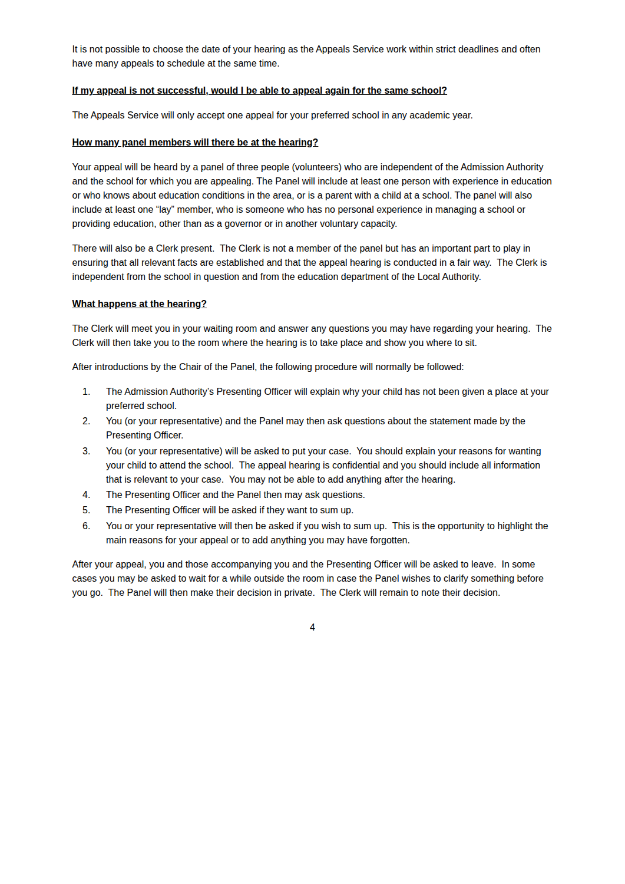It is not possible to choose the date of your hearing as the Appeals Service work within strict deadlines and often have many appeals to schedule at the same time.
If my appeal is not successful, would I be able to appeal again for the same school?
The Appeals Service will only accept one appeal for your preferred school in any academic year.
How many panel members will there be at the hearing?
Your appeal will be heard by a panel of three people (volunteers) who are independent of the Admission Authority and the school for which you are appealing. The Panel will include at least one person with experience in education or who knows about education conditions in the area, or is a parent with a child at a school. The panel will also include at least one “lay” member, who is someone who has no personal experience in managing a school or providing education, other than as a governor or in another voluntary capacity.
There will also be a Clerk present. The Clerk is not a member of the panel but has an important part to play in ensuring that all relevant facts are established and that the appeal hearing is conducted in a fair way. The Clerk is independent from the school in question and from the education department of the Local Authority.
What happens at the hearing?
The Clerk will meet you in your waiting room and answer any questions you may have regarding your hearing. The Clerk will then take you to the room where the hearing is to take place and show you where to sit.
After introductions by the Chair of the Panel, the following procedure will normally be followed:
The Admission Authority’s Presenting Officer will explain why your child has not been given a place at your preferred school.
You (or your representative) and the Panel may then ask questions about the statement made by the Presenting Officer.
You (or your representative) will be asked to put your case. You should explain your reasons for wanting your child to attend the school. The appeal hearing is confidential and you should include all information that is relevant to your case. You may not be able to add anything after the hearing.
The Presenting Officer and the Panel then may ask questions.
The Presenting Officer will be asked if they want to sum up.
You or your representative will then be asked if you wish to sum up. This is the opportunity to highlight the main reasons for your appeal or to add anything you may have forgotten.
After your appeal, you and those accompanying you and the Presenting Officer will be asked to leave. In some cases you may be asked to wait for a while outside the room in case the Panel wishes to clarify something before you go. The Panel will then make their decision in private. The Clerk will remain to note their decision.
4